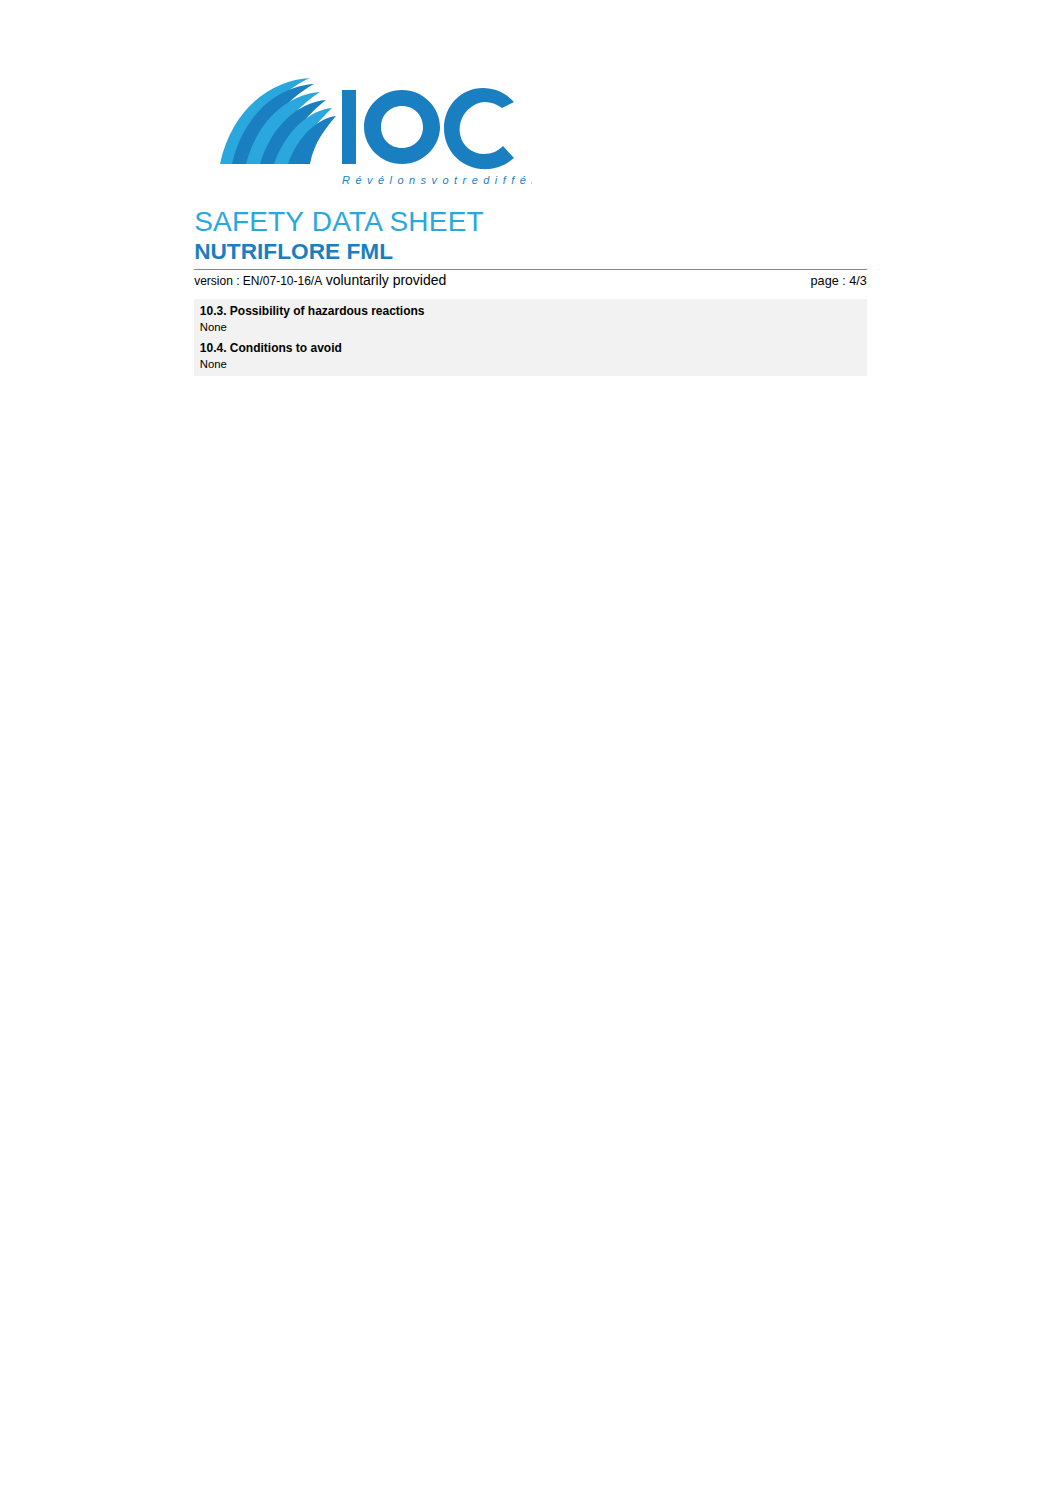R é v é l o n s v o t r e d i f f é r e n c e
SAFETY DATA SHEET
NUTRIFLORE FML
version : EN/07-10-16/A voluntarily provided
page : 4/3
10.3. Possibility of hazardous reactions
None
10.4. Conditions to avoid
None